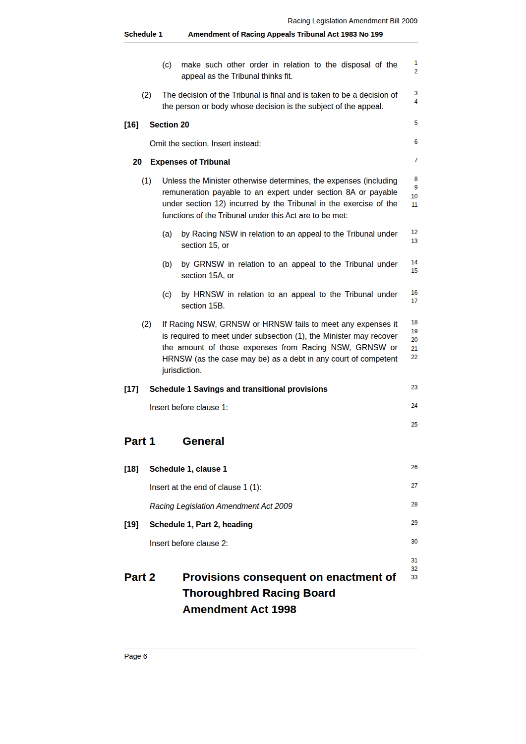Racing Legislation Amendment Bill 2009
Schedule 1 Amendment of Racing Appeals Tribunal Act 1983 No 199
(c) make such other order in relation to the disposal of the appeal as the Tribunal thinks fit.
1 2
(2) The decision of the Tribunal is final and is taken to be a decision of the person or body whose decision is the subject of the appeal.
3 4
[16] Section 20
5
Omit the section. Insert instead:
6
20 Expenses of Tribunal
7
(1) Unless the Minister otherwise determines, the expenses (including remuneration payable to an expert under section 8A or payable under section 12) incurred by the Tribunal in the exercise of the functions of the Tribunal under this Act are to be met:
8 9 10 11
(a) by Racing NSW in relation to an appeal to the Tribunal under section 15, or
12 13
(b) by GRNSW in relation to an appeal to the Tribunal under section 15A, or
14 15
(c) by HRNSW in relation to an appeal to the Tribunal under section 15B.
16 17
(2) If Racing NSW, GRNSW or HRNSW fails to meet any expenses it is required to meet under subsection (1), the Minister may recover the amount of those expenses from Racing NSW, GRNSW or HRNSW (as the case may be) as a debt in any court of competent jurisdiction.
18 19 20 21 22
[17] Schedule 1 Savings and transitional provisions
23
Insert before clause 1:
24
Part 1 General
25
[18] Schedule 1, clause 1
26
Insert at the end of clause 1 (1):
27
Racing Legislation Amendment Act 2009
28
[19] Schedule 1, Part 2, heading
29
Insert before clause 2:
30
Part 2 Provisions consequent on enactment of Thoroughbred Racing Board Amendment Act 1998
31 32 33
Page 6